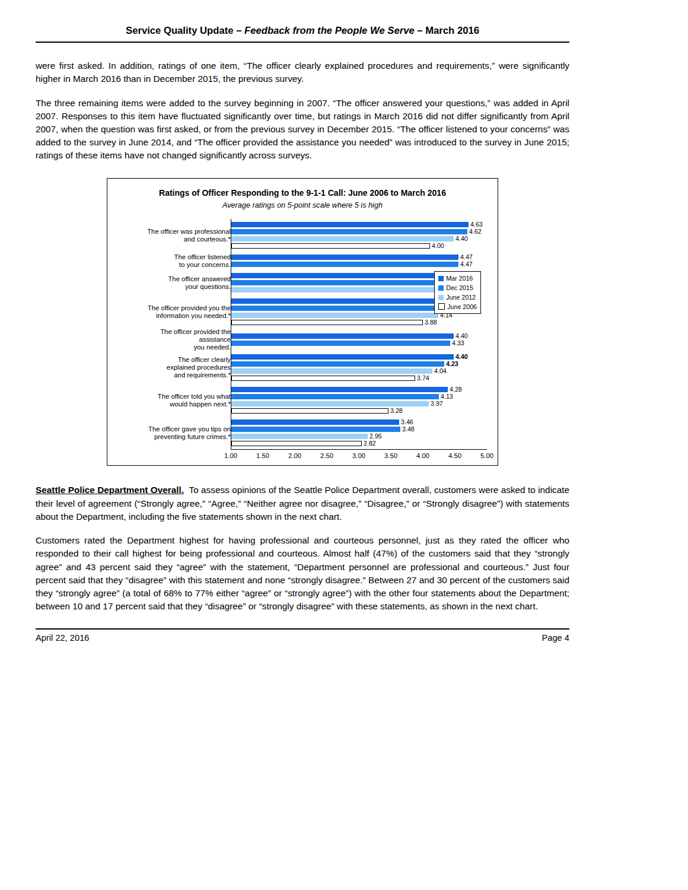Service Quality Update – Feedback from the People We Serve – March 2016
were first asked. In addition, ratings of one item, “The officer clearly explained procedures and requirements,” were significantly higher in March 2016 than in December 2015, the previous survey.
The three remaining items were added to the survey beginning in 2007. “The officer answered your questions,” was added in April 2007. Responses to this item have fluctuated significantly over time, but ratings in March 2016 did not differ significantly from April 2007, when the question was first asked, or from the previous survey in December 2015. “The officer listened to your concerns” was added to the survey in June 2014, and “The officer provided the assistance you needed” was introduced to the survey in June 2015; ratings of these items have not changed significantly across surveys.
Ratings of Officer Responding to the 9-1-1 Call: June 2006 to March 2016
Average ratings on 5-point scale where 5 is high
| The officer was professional and courteous.* | 4.63 4.62 4.40 4.00 |
| The officer listened to your concerns. | 4.47 4.47 |
| The officer answered your questions. | 4.43 4.39 4.26 |
| The officer provided you the information you needed.* | 4.42 4.33 4.14 3.88 |
| The officer provided the assistance you needed. | 4.40 4.33 |
| The officer clearly explained procedures and requirements.* | 4.40 4.23 4.04 3.74 |
| The officer told you what would happen next.* | 4.28 4.13 3.97 3.28 |
| The officer gave you tips on preventing future crimes.* | 3.46 3.48 2.95 2.82 |
Mar 2016
Dec 2015
June 2012
June 2006
1.00 1.50 2.00 2.50 3.00 3.50 4.00 4.50 5.00
Seattle Police Department Overall. To assess opinions of the Seattle Police Department overall, customers were asked to indicate their level of agreement (“Strongly agree,” “Agree,” “Neither agree nor disagree,” “Disagree,” or “Strongly disagree”) with statements about the Department, including the five statements shown in the next chart.
Customers rated the Department highest for having professional and courteous personnel, just as they rated the officer who responded to their call highest for being professional and courteous. Almost half (47%) of the customers said that they “strongly agree” and 43 percent said they “agree” with the statement, “Department personnel are professional and courteous.” Just four percent said that they “disagree” with this statement and none “strongly disagree.” Between 27 and 30 percent of the customers said they “strongly agree” (a total of 68% to 77% either “agree” or “strongly agree”) with the other four statements about the Department; between 10 and 17 percent said that they “disagree” or “strongly disagree” with these statements, as shown in the next chart.
April 22, 2016
Page 4